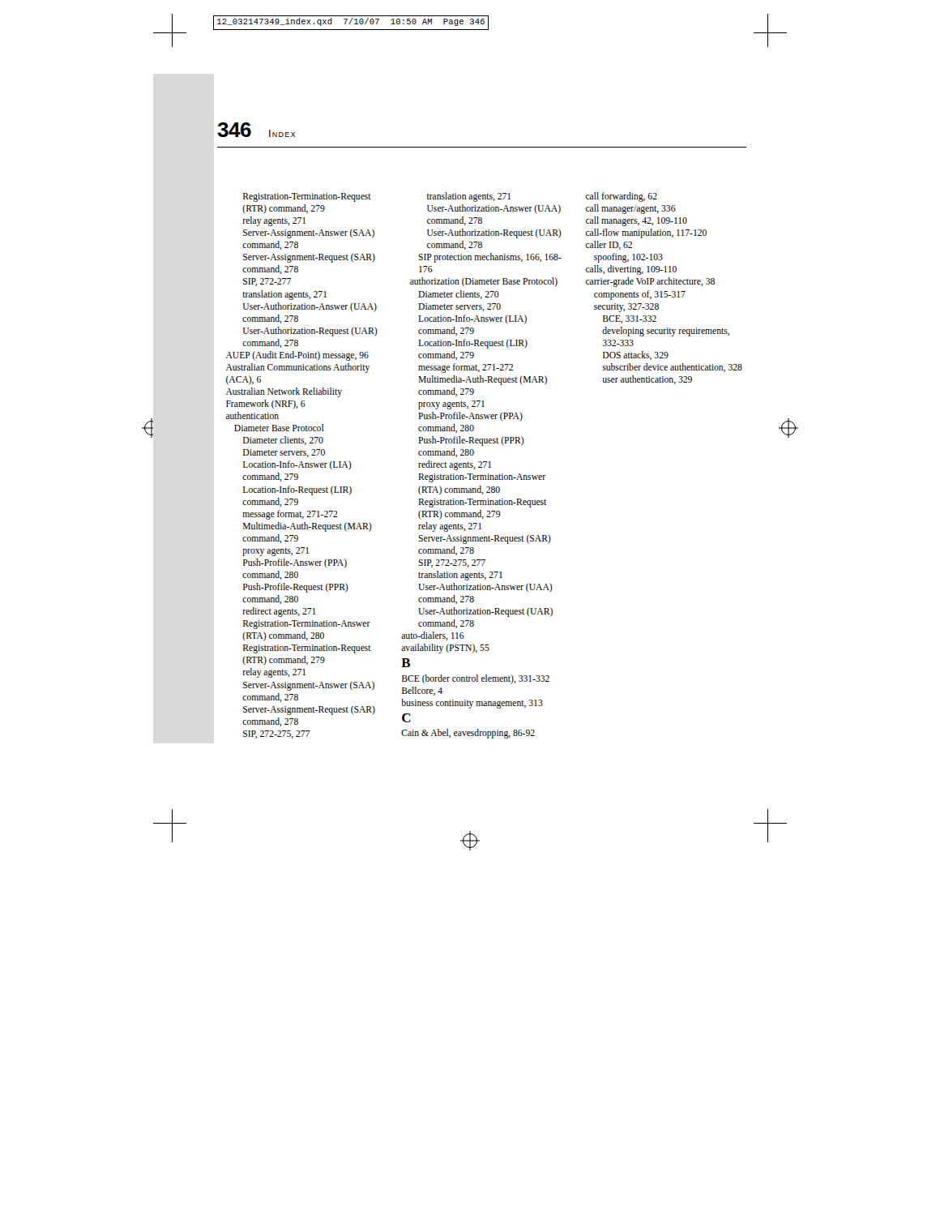12_032147349_index.qxd 7/10/07 10:50 AM Page 346
346 Index
Registration-Termination-Request (RTR) command, 279
relay agents, 271
Server-Assignment-Answer (SAA) command, 278
Server-Assignment-Request (SAR) command, 278
SIP, 272-277
translation agents, 271
User-Authorization-Answer (UAA) command, 278
User-Authorization-Request (UAR) command, 278
AUEP (Audit End-Point) message, 96
Australian Communications Authority (ACA), 6
Australian Network Reliability Framework (NRF), 6
authentication
Diameter Base Protocol
Diameter clients, 270
Diameter servers, 270
Location-Info-Answer (LIA) command, 279
Location-Info-Request (LIR) command, 279
message format, 271-272
Multimedia-Auth-Request (MAR) command, 279
proxy agents, 271
Push-Profile-Answer (PPA) command, 280
Push-Profile-Request (PPR) command, 280
redirect agents, 271
Registration-Termination-Answer (RTA) command, 280
Registration-Termination-Request (RTR) command, 279
relay agents, 271
Server-Assignment-Answer (SAA) command, 278
Server-Assignment-Request (SAR) command, 278
SIP, 272-275, 277
translation agents, 271
User-Authorization-Answer (UAA) command, 278
User-Authorization-Request (UAR) command, 278
SIP protection mechanisms, 166, 168-176
authorization (Diameter Base Protocol)
Diameter clients, 270
Diameter servers, 270
Location-Info-Answer (LIA) command, 279
Location-Info-Request (LIR) command, 279
message format, 271-272
Multimedia-Auth-Request (MAR) command, 279
proxy agents, 271
Push-Profile-Answer (PPA) command, 280
Push-Profile-Request (PPR) command, 280
redirect agents, 271
Registration-Termination-Answer (RTA) command, 280
Registration-Termination-Request (RTR) command, 279
relay agents, 271
Server-Assignment-Request (SAR) command, 278
SIP, 272-275, 277
translation agents, 271
User-Authorization-Answer (UAA) command, 278
User-Authorization-Request (UAR) command, 278
auto-dialers, 116
availability (PSTN), 55
B
BCE (border control element), 331-332
Bellcore, 4
business continuity management, 313
C
Cain & Abel, eavesdropping, 86-92
call forwarding, 62
call manager/agent, 336
call managers, 42, 109-110
call-flow manipulation, 117-120
caller ID, 62
spoofing, 102-103
calls, diverting, 109-110
carrier-grade VoIP architecture, 38
components of, 315-317
security, 327-328
BCE, 331-332
developing security requirements, 332-333
DOS attacks, 329
subscriber device authentication, 328
user authentication, 329